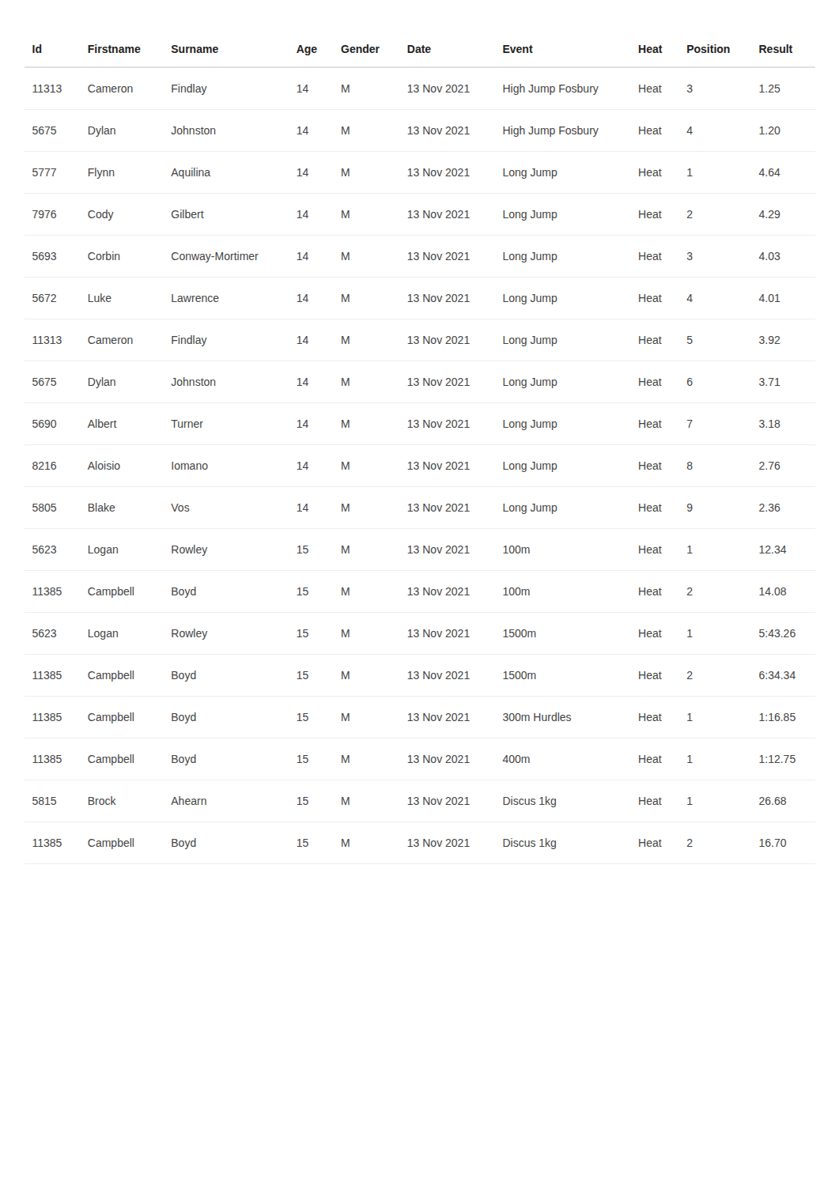| Id | Firstname | Surname | Age | Gender | Date | Event | Heat | Position | Result |
| --- | --- | --- | --- | --- | --- | --- | --- | --- | --- |
| 11313 | Cameron | Findlay | 14 | M | 13 Nov 2021 | High Jump Fosbury | Heat | 3 | 1.25 |
| 5675 | Dylan | Johnston | 14 | M | 13 Nov 2021 | High Jump Fosbury | Heat | 4 | 1.20 |
| 5777 | Flynn | Aquilina | 14 | M | 13 Nov 2021 | Long Jump | Heat | 1 | 4.64 |
| 7976 | Cody | Gilbert | 14 | M | 13 Nov 2021 | Long Jump | Heat | 2 | 4.29 |
| 5693 | Corbin | Conway-Mortimer | 14 | M | 13 Nov 2021 | Long Jump | Heat | 3 | 4.03 |
| 5672 | Luke | Lawrence | 14 | M | 13 Nov 2021 | Long Jump | Heat | 4 | 4.01 |
| 11313 | Cameron | Findlay | 14 | M | 13 Nov 2021 | Long Jump | Heat | 5 | 3.92 |
| 5675 | Dylan | Johnston | 14 | M | 13 Nov 2021 | Long Jump | Heat | 6 | 3.71 |
| 5690 | Albert | Turner | 14 | M | 13 Nov 2021 | Long Jump | Heat | 7 | 3.18 |
| 8216 | Aloisio | Iomano | 14 | M | 13 Nov 2021 | Long Jump | Heat | 8 | 2.76 |
| 5805 | Blake | Vos | 14 | M | 13 Nov 2021 | Long Jump | Heat | 9 | 2.36 |
| 5623 | Logan | Rowley | 15 | M | 13 Nov 2021 | 100m | Heat | 1 | 12.34 |
| 11385 | Campbell | Boyd | 15 | M | 13 Nov 2021 | 100m | Heat | 2 | 14.08 |
| 5623 | Logan | Rowley | 15 | M | 13 Nov 2021 | 1500m | Heat | 1 | 5:43.26 |
| 11385 | Campbell | Boyd | 15 | M | 13 Nov 2021 | 1500m | Heat | 2 | 6:34.34 |
| 11385 | Campbell | Boyd | 15 | M | 13 Nov 2021 | 300m Hurdles | Heat | 1 | 1:16.85 |
| 11385 | Campbell | Boyd | 15 | M | 13 Nov 2021 | 400m | Heat | 1 | 1:12.75 |
| 5815 | Brock | Ahearn | 15 | M | 13 Nov 2021 | Discus 1kg | Heat | 1 | 26.68 |
| 11385 | Campbell | Boyd | 15 | M | 13 Nov 2021 | Discus 1kg | Heat | 2 | 16.70 |